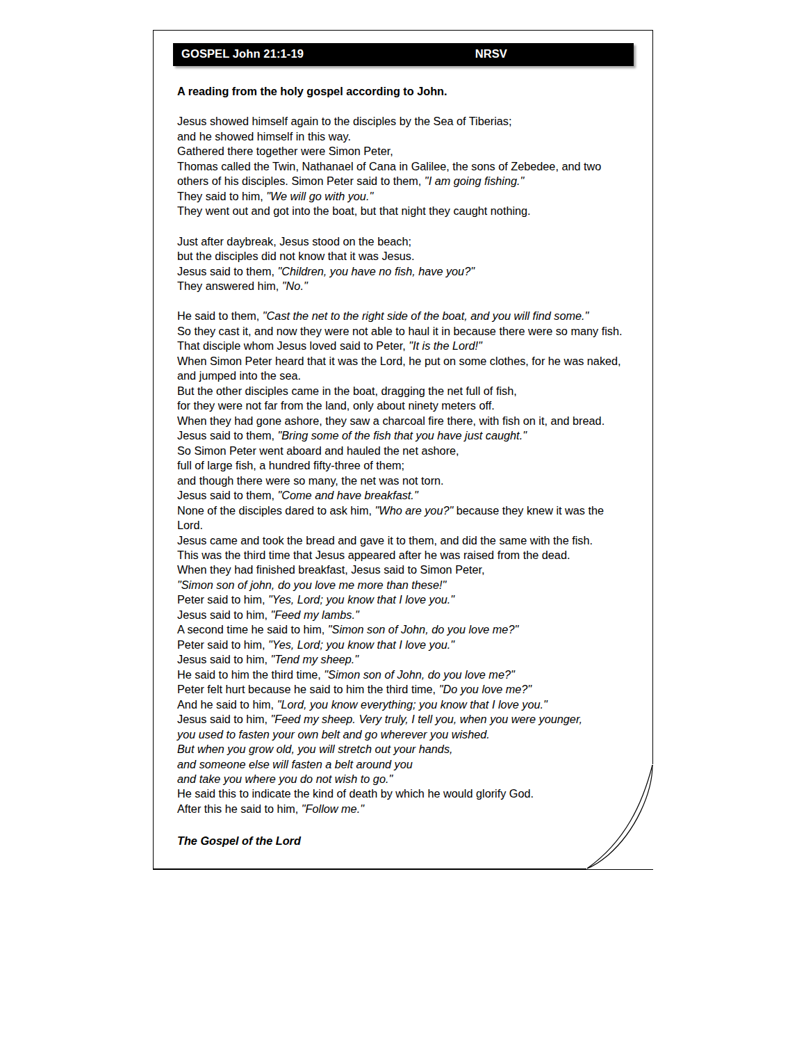GOSPEL John 21:1-19 NRSV
A reading from the holy gospel according to John.
Jesus showed himself again to the disciples by the Sea of Tiberias;
and he showed himself in this way.
Gathered there together were Simon Peter,
Thomas called the Twin, Nathanael of Cana in Galilee, the sons of Zebedee, and two others of his disciples. Simon Peter said to them, "I am going fishing."
They said to him, "We will go with you."
They went out and got into the boat, but that night they caught nothing.
Just after daybreak, Jesus stood on the beach;
but the disciples did not know that it was Jesus.
Jesus said to them, "Children, you have no fish, have you?"
They answered him, "No."
He said to them, "Cast the net to the right side of the boat, and you will find some."
So they cast it, and now they were not able to haul it in because there were so many fish.
That disciple whom Jesus loved said to Peter, "It is the Lord!"
When Simon Peter heard that it was the Lord, he put on some clothes, for he was naked, and jumped into the sea.
But the other disciples came in the boat, dragging the net full of fish,
for they were not far from the land, only about ninety meters off.
When they had gone ashore, they saw a charcoal fire there, with fish on it, and bread.
Jesus said to them, "Bring some of the fish that you have just caught."
So Simon Peter went aboard and hauled the net ashore,
full of large fish, a hundred fifty-three of them;
and though there were so many, the net was not torn.
Jesus said to them, "Come and have breakfast."
None of the disciples dared to ask him, "Who are you?" because they knew it was the Lord.
Jesus came and took the bread and gave it to them, and did the same with the fish.
This was the third time that Jesus appeared after he was raised from the dead.
When they had finished breakfast, Jesus said to Simon Peter,
"Simon son of john, do you love me more than these!"
Peter said to him, "Yes, Lord; you know that I love you."
Jesus said to him, "Feed my lambs."
A second time he said to him, "Simon son of John, do you love me?"
Peter said to him, "Yes, Lord; you know that I love you."
Jesus said to him, "Tend my sheep."
He said to him the third time, "Simon son of John, do you love me?"
Peter felt hurt because he said to him the third time, "Do you love me?"
And he said to him, "Lord, you know everything; you know that I love you."
Jesus said to him, "Feed my sheep. Very truly, I tell you, when you were younger,
you used to fasten your own belt and go wherever you wished.
But when you grow old, you will stretch out your hands,
and someone else will fasten a belt around you
and take you where you do not wish to go."
He said this to indicate the kind of death by which he would glorify God.
After this he said to him, "Follow me."
The Gospel of the Lord